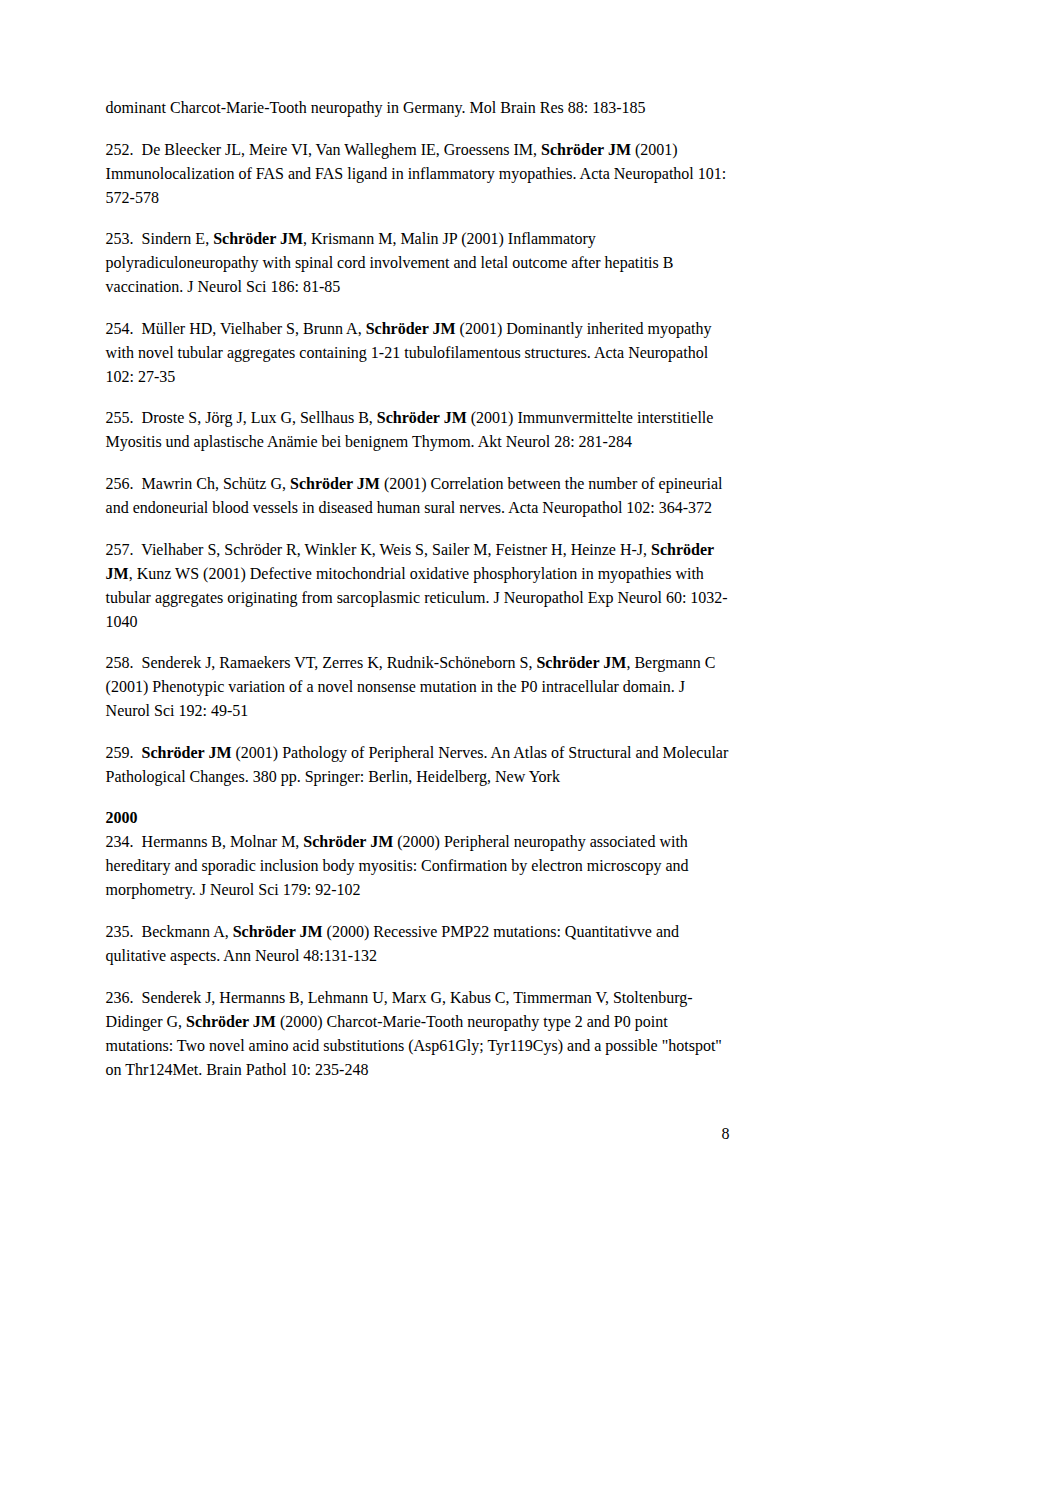dominant Charcot-Marie-Tooth neuropathy in Germany. Mol Brain Res 88: 183-185
252. De Bleecker JL, Meire VI, Van Walleghem IE, Groessens IM, Schröder JM (2001) Immunolocalization of FAS and FAS ligand in inflammatory myopathies. Acta Neuropathol 101: 572-578
253. Sindern E, Schröder JM, Krismann M, Malin JP (2001) Inflammatory polyradiculoneuropathy with spinal cord involvement and letal outcome after hepatitis B vaccination. J Neurol Sci 186: 81-85
254. Müller HD, Vielhaber S, Brunn A, Schröder JM (2001) Dominantly inherited myopathy with novel tubular aggregates containing 1-21 tubulofilamentous structures. Acta Neuropathol 102: 27-35
255. Droste S, Jörg J, Lux G, Sellhaus B, Schröder JM (2001) Immunvermittelte interstitielle Myositis und aplastische Anämie bei benignem Thymom. Akt Neurol 28: 281-284
256. Mawrin Ch, Schütz G, Schröder JM (2001) Correlation between the number of epineurial and endoneurial blood vessels in diseased human sural nerves. Acta Neuropathol 102: 364-372
257. Vielhaber S, Schröder R, Winkler K, Weis S, Sailer M, Feistner H, Heinze H-J, Schröder JM, Kunz WS (2001) Defective mitochondrial oxidative phosphorylation in myopathies with tubular aggregates originating from sarcoplasmic reticulum. J Neuropathol Exp Neurol 60: 1032-1040
258. Senderek J, Ramaekers VT, Zerres K, Rudnik-Schöneborn S, Schröder JM, Bergmann C (2001) Phenotypic variation of a novel nonsense mutation in the P0 intracellular domain. J Neurol Sci 192: 49-51
259. Schröder JM (2001) Pathology of Peripheral Nerves. An Atlas of Structural and Molecular Pathological Changes. 380 pp. Springer: Berlin, Heidelberg, New York
2000
234. Hermanns B, Molnar M, Schröder JM (2000) Peripheral neuropathy associated with hereditary and sporadic inclusion body myositis: Confirmation by electron microscopy and morphometry. J Neurol Sci 179: 92-102
235. Beckmann A, Schröder JM (2000) Recessive PMP22 mutations: Quantitativve and qulitative aspects. Ann Neurol 48:131-132
236. Senderek J, Hermanns B, Lehmann U, Marx G, Kabus C, Timmerman V, Stoltenburg-Didinger G, Schröder JM (2000) Charcot-Marie-Tooth neuropathy type 2 and P0 point mutations: Two novel amino acid substitutions (Asp61Gly; Tyr119Cys) and a possible "hotspot" on Thr124Met. Brain Pathol 10: 235-248
8